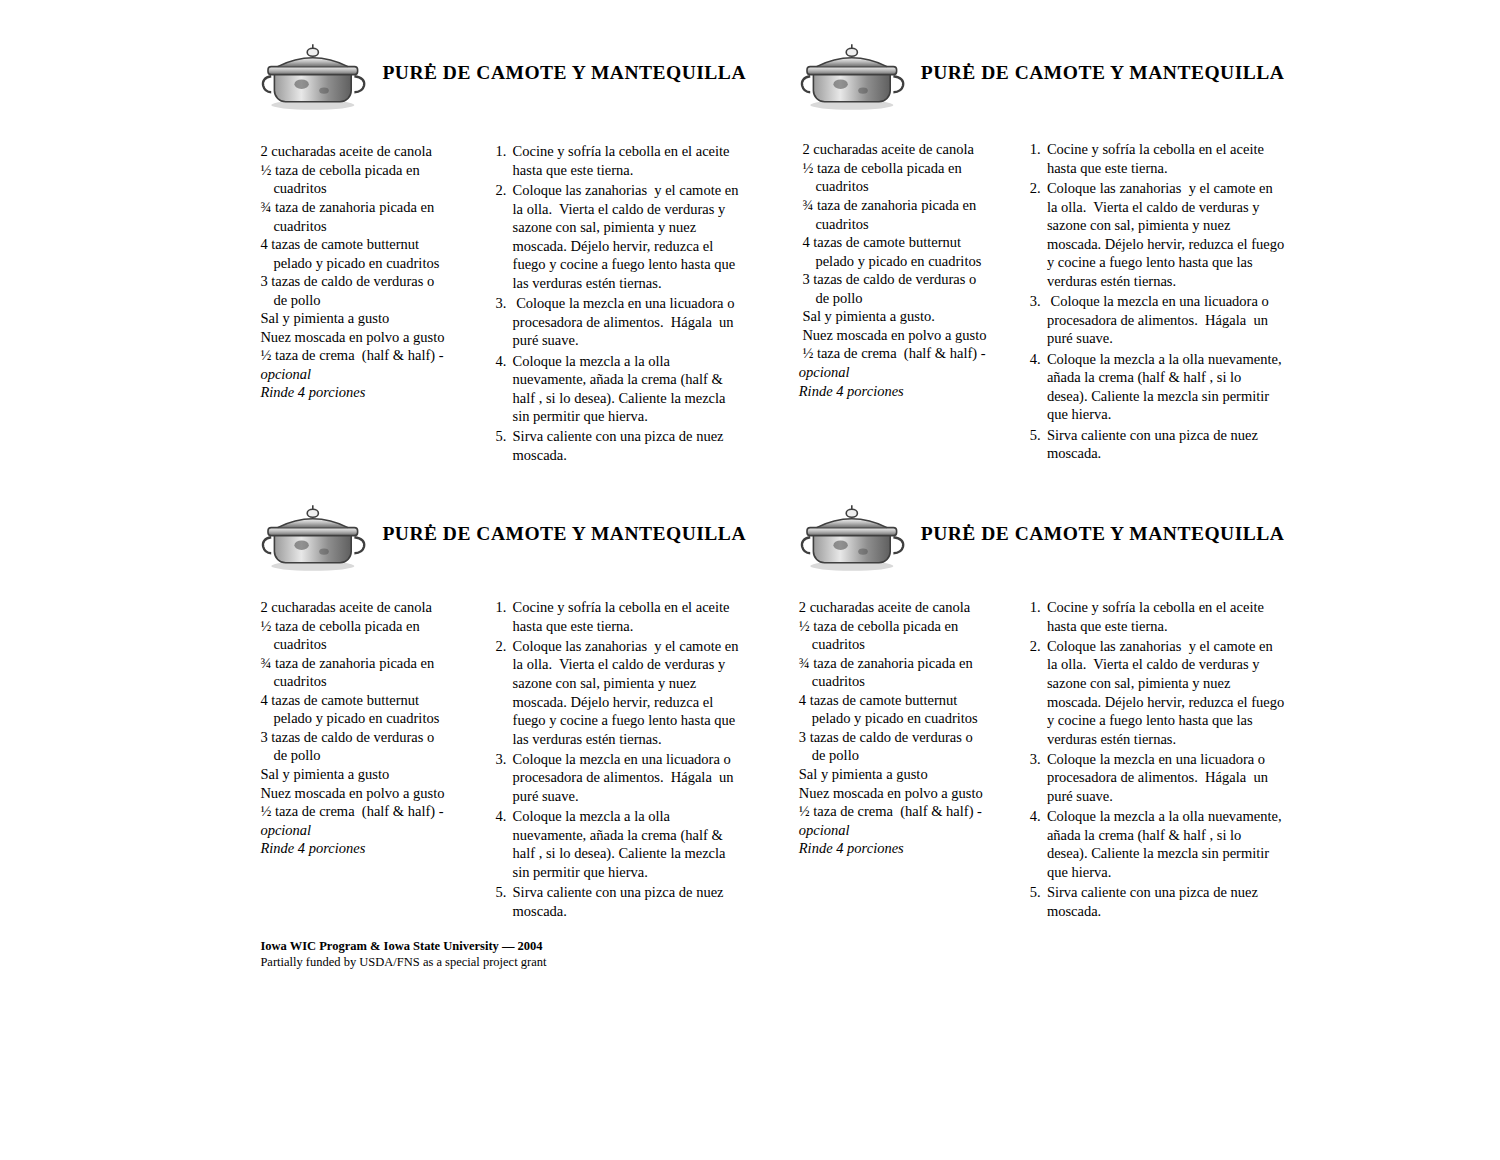PURĖ DE CAMOTE Y MANTEQUILLA
2 cucharadas aceite de canola
½ taza de cebolla picada en
cuadritos
¾ taza de zanahoria picada en
cuadritos
4 tazas de camote butternut
pelado y picado en cuadritos
3 tazas de caldo de verduras o
de pollo
Sal y pimienta a gusto
Nuez moscada en polvo a gusto
½ taza de crema (half & half) -
opcional
Rinde 4 porciones
Cocine y sofría la cebolla en el aceite hasta que este tierna.
Coloque las zanahorias y el camote en la olla. Vierta el caldo de verduras y sazone con sal, pimienta y nuez moscada. Déjelo hervir, reduzca el fuego y cocine a fuego lento hasta que las verduras estén tiernas.
Coloque la mezcla en una licuadora o procesadora de alimentos. Hágala un puré suave.
Coloque la mezcla a la olla nuevamente, añada la crema (half & half , si lo desea). Caliente la mezcla sin permitir que hierva.
Sirva caliente con una pizca de nuez moscada.
PURĖ DE CAMOTE Y MANTEQUILLA
2 cucharadas aceite de canola
½ taza de cebolla picada en
cuadritos
¾ taza de zanahoria picada en
cuadritos
4 tazas de camote butternut
pelado y picado en cuadritos
3 tazas de caldo de verduras o
de pollo
Sal y pimienta a gusto.
Nuez moscada en polvo a gusto
½ taza de crema (half & half) -
opcional
Rinde 4 porciones
Cocine y sofría la cebolla en el aceite hasta que este tierna.
Coloque las zanahorias y el camote en la olla. Vierta el caldo de verduras y sazone con sal, pimienta y nuez moscada. Déjelo hervir, reduzca el fuego y cocine a fuego lento hasta que las verduras estén tiernas.
Coloque la mezcla en una licuadora o procesadora de alimentos. Hágala un puré suave.
Coloque la mezcla a la olla nuevamente, añada la crema (half & half , si lo desea). Caliente la mezcla sin permitir que hierva.
Sirva caliente con una pizca de nuez moscada.
PURĖ DE CAMOTE Y MANTEQUILLA
2 cucharadas aceite de canola
½ taza de cebolla picada en
cuadritos
¾ taza de zanahoria picada en
cuadritos
4 tazas de camote butternut
pelado y picado en cuadritos
3 tazas de caldo de verduras o
de pollo
Sal y pimienta a gusto
Nuez moscada en polvo a gusto
½ taza de crema (half & half) -
opcional
Rinde 4 porciones
Cocine y sofría la cebolla en el aceite hasta que este tierna.
Coloque las zanahorias y el camote en la olla. Vierta el caldo de verduras y sazone con sal, pimienta y nuez moscada. Déjelo hervir, reduzca el fuego y cocine a fuego lento hasta que las verduras estén tiernas.
Coloque la mezcla en una licuadora o procesadora de alimentos. Hágala un puré suave.
Coloque la mezcla a la olla nuevamente, añada la crema (half & half , si lo desea). Caliente la mezcla sin permitir que hierva.
Sirva caliente con una pizca de nuez moscada.
PURĖ DE CAMOTE Y MANTEQUILLA
2 cucharadas aceite de canola
½ taza de cebolla picada en
cuadritos
¾ taza de zanahoria picada en
cuadritos
4 tazas de camote butternut
pelado y picado en cuadritos
3 tazas de caldo de verduras o
de pollo
Sal y pimienta a gusto
Nuez moscada en polvo a gusto
½ taza de crema (half & half) -
opcional
Rinde 4 porciones
Cocine y sofría la cebolla en el aceite hasta que este tierna.
Coloque las zanahorias y el camote en la olla. Vierta el caldo de verduras y sazone con sal, pimienta y nuez moscada. Déjelo hervir, reduzca el fuego y cocine a fuego lento hasta que las verduras estén tiernas.
Coloque la mezcla en una licuadora o procesadora de alimentos. Hágala un puré suave.
Coloque la mezcla a la olla nuevamente, añada la crema (half & half , si lo desea). Caliente la mezcla sin permitir que hierva.
Sirva caliente con una pizca de nuez moscada.
Iowa WIC Program & Iowa State University — 2004
Partially funded by USDA/FNS as a special project grant